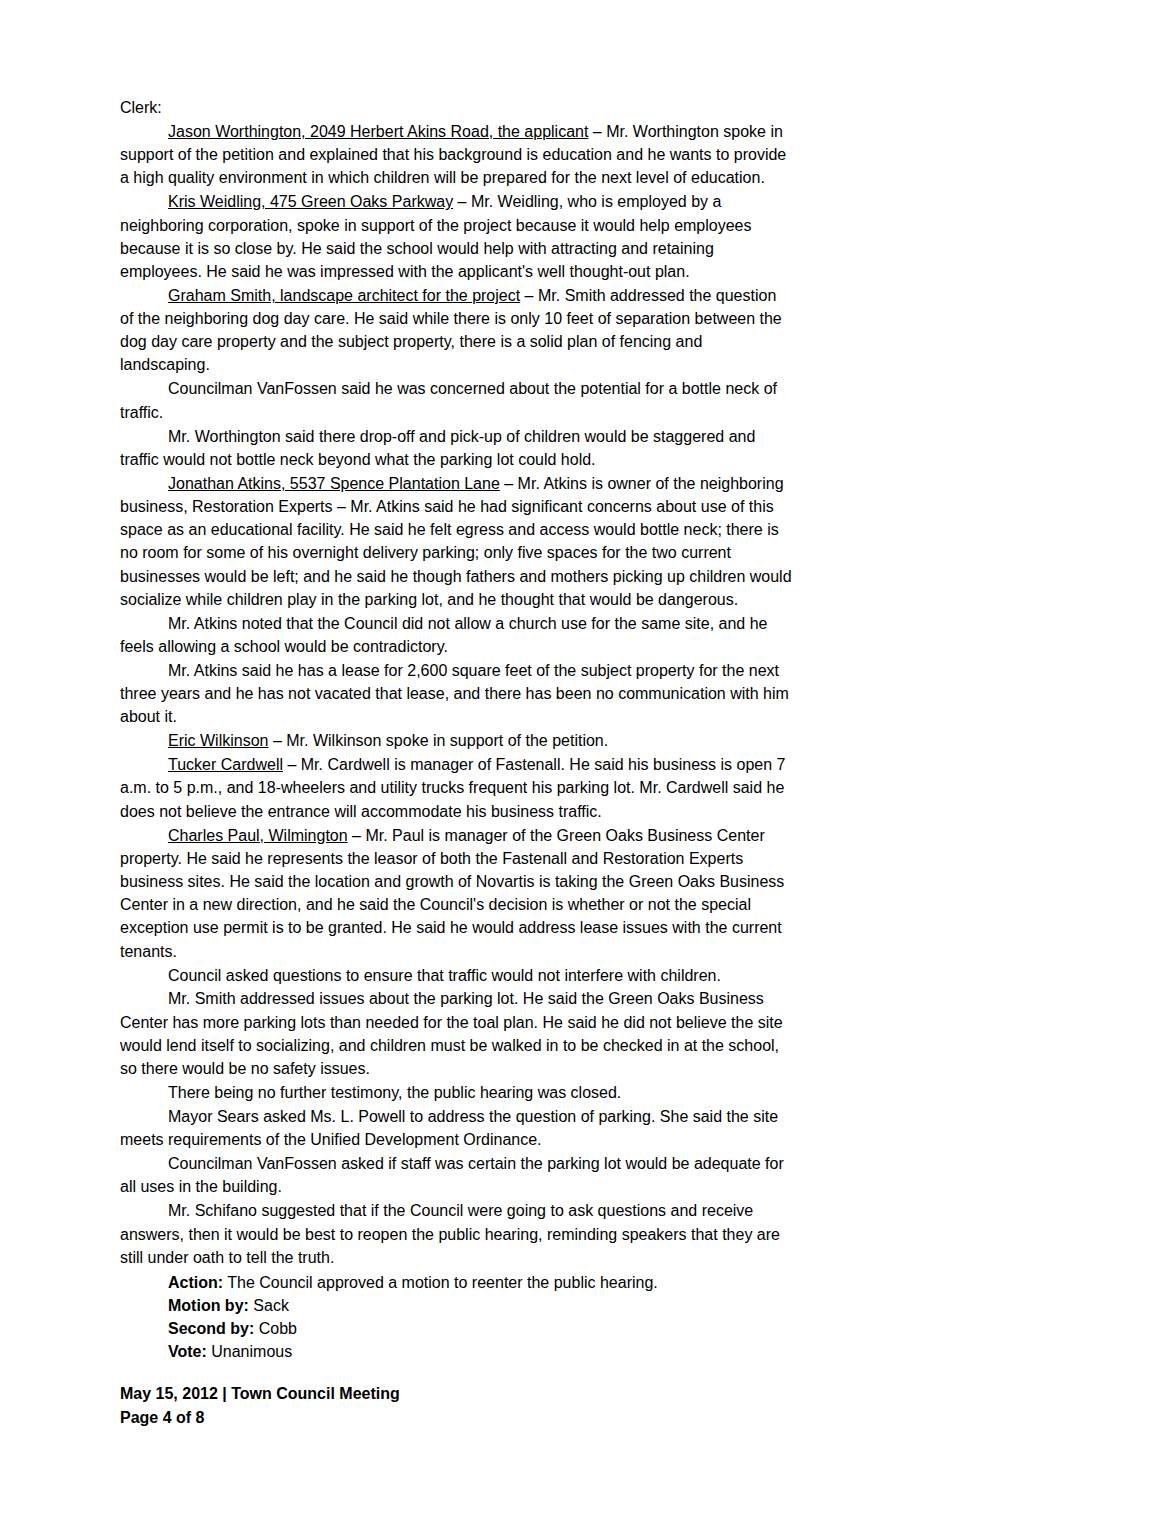Clerk:
Jason Worthington, 2049 Herbert Akins Road, the applicant – Mr. Worthington spoke in support of the petition and explained that his background is education and he wants to provide a high quality environment in which children will be prepared for the next level of education.
Kris Weidling, 475 Green Oaks Parkway – Mr. Weidling, who is employed by a neighboring corporation, spoke in support of the project because it would help employees because it is so close by. He said the school would help with attracting and retaining employees. He said he was impressed with the applicant's well thought-out plan.
Graham Smith, landscape architect for the project – Mr. Smith addressed the question of the neighboring dog day care. He said while there is only 10 feet of separation between the dog day care property and the subject property, there is a solid plan of fencing and landscaping.
Councilman VanFossen said he was concerned about the potential for a bottle neck of traffic.
Mr. Worthington said there drop-off and pick-up of children would be staggered and traffic would not bottle neck beyond what the parking lot could hold.
Jonathan Atkins, 5537 Spence Plantation Lane – Mr. Atkins is owner of the neighboring business, Restoration Experts – Mr. Atkins said he had significant concerns about use of this space as an educational facility. He said he felt egress and access would bottle neck; there is no room for some of his overnight delivery parking; only five spaces for the two current businesses would be left; and he said he though fathers and mothers picking up children would socialize while children play in the parking lot, and he thought that would be dangerous.
Mr. Atkins noted that the Council did not allow a church use for the same site, and he feels allowing a school would be contradictory.
Mr. Atkins said he has a lease for 2,600 square feet of the subject property for the next three years and he has not vacated that lease, and there has been no communication with him about it.
Eric Wilkinson – Mr. Wilkinson spoke in support of the petition.
Tucker Cardwell – Mr. Cardwell is manager of Fastenall. He said his business is open 7 a.m. to 5 p.m., and 18-wheelers and utility trucks frequent his parking lot. Mr. Cardwell said he does not believe the entrance will accommodate his business traffic.
Charles Paul, Wilmington – Mr. Paul is manager of the Green Oaks Business Center property. He said he represents the leasor of both the Fastenall and Restoration Experts business sites. He said the location and growth of Novartis is taking the Green Oaks Business Center in a new direction, and he said the Council's decision is whether or not the special exception use permit is to be granted. He said he would address lease issues with the current tenants.
Council asked questions to ensure that traffic would not interfere with children.
Mr. Smith addressed issues about the parking lot. He said the Green Oaks Business Center has more parking lots than needed for the toal plan. He said he did not believe the site would lend itself to socializing, and children must be walked in to be checked in at the school, so there would be no safety issues.
There being no further testimony, the public hearing was closed.
Mayor Sears asked Ms. L. Powell to address the question of parking. She said the site meets requirements of the Unified Development Ordinance.
Councilman VanFossen asked if staff was certain the parking lot would be adequate for all uses in the building.
Mr. Schifano suggested that if the Council were going to ask questions and receive answers, then it would be best to reopen the public hearing, reminding speakers that they are still under oath to tell the truth.
Action: The Council approved a motion to reenter the public hearing.
Motion by: Sack
Second by: Cobb
Vote: Unanimous
May 15, 2012 | Town Council Meeting
Page 4 of 8